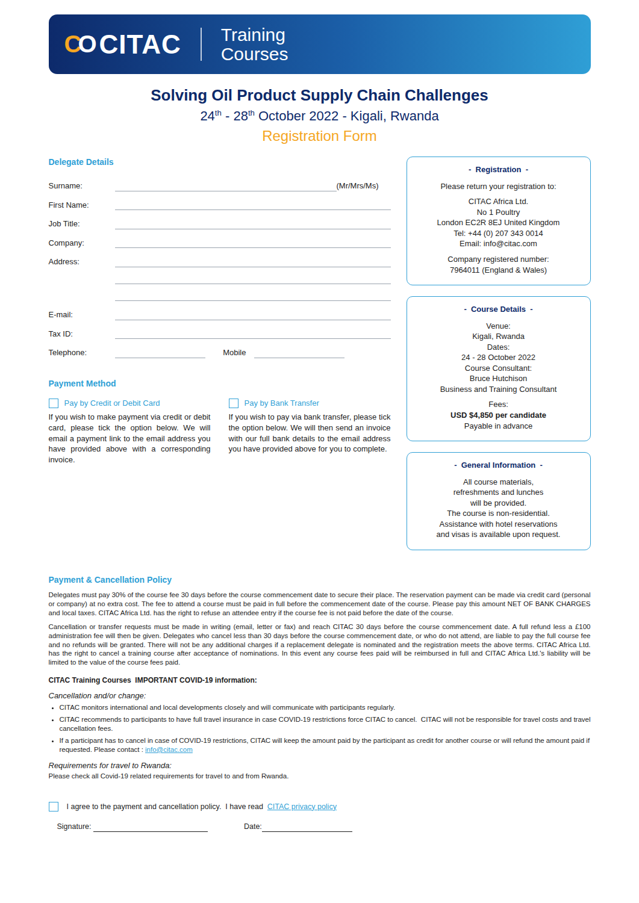CO
CITAC
Training
Courses
Solving Oil Product Supply Chain Challenges
24th - 28th October 2022 - Kigali, Rwanda
Registration Form
Delegate Details
| Surname: | | (Mr/Mrs/Ms) |
| First Name: | |
| Job Title: | |
| Company: | |
| Address: | |
| E-mail: | |
| Tax ID: | |
| Telephone: | Mobile |
Payment Method
Pay by Credit or Debit Card
If you wish to make payment via credit or debit card, please tick the option below. We will email a payment link to the email address you have provided above with a corresponding invoice.
Pay by Bank Transfer
If you wish to pay via bank transfer, please tick the option below. We will then send an invoice with our full bank details to the email address you have provided above for you to complete.
- Registration -
Please return your registration to:
CITAC Africa Ltd.
No 1 Poultry
London EC2R 8EJ United Kingdom
Tel: +44 (0) 207 343 0014
Email: info@citac.com
Company registered number:
7964011 (England & Wales)
- Course Details -
Venue:
Kigali, Rwanda
Dates:
24 - 28 October 2022
Course Consultant:
Bruce Hutchison
Business and Training Consultant
Fees:
USD $4,850 per candidate
Payable in advance
- General Information -
All course materials,
refreshments and lunches
will be provided.
The course is non-residential.
Assistance with hotel reservations
and visas is available upon request.
Payment & Cancellation Policy
Delegates must pay 30% of the course fee 30 days before the course commencement date to secure their place. The reservation payment can be made via credit card (personal or company) at no extra cost. The fee to attend a course must be paid in full before the commencement date of the course. Please pay this amount NET OF BANK CHARGES and local taxes. CITAC Africa Ltd. has the right to refuse an attendee entry if the course fee is not paid before the date of the course.
Cancellation or transfer requests must be made in writing (email, letter or fax) and reach CITAC 30 days before the course commencement date. A full refund less a £100 administration fee will then be given. Delegates who cancel less than 30 days before the course commencement date, or who do not attend, are liable to pay the full course fee and no refunds will be granted. There will not be any additional charges if a replacement delegate is nominated and the registration meets the above terms. CITAC Africa Ltd. has the right to cancel a training course after acceptance of nominations. In this event any course fees paid will be reimbursed in full and CITAC Africa Ltd.'s liability will be limited to the value of the course fees paid.
CITAC Training Courses IMPORTANT COVID-19 information:
Cancellation and/or change:
CITAC monitors international and local developments closely and will communicate with participants regularly.
CITAC recommends to participants to have full travel insurance in case COVID-19 restrictions force CITAC to cancel. CITAC will not be responsible for travel costs and travel cancellation fees.
If a participant has to cancel in case of COVID-19 restrictions, CITAC will keep the amount paid by the participant as credit for another course or will refund the amount paid if requested. Please contact : info@citac.com
Requirements for travel to Rwanda:
Please check all Covid-19 related requirements for travel to and from Rwanda.
I agree to the payment and cancellation policy. I have read CITAC privacy policy
Signature:
Date: